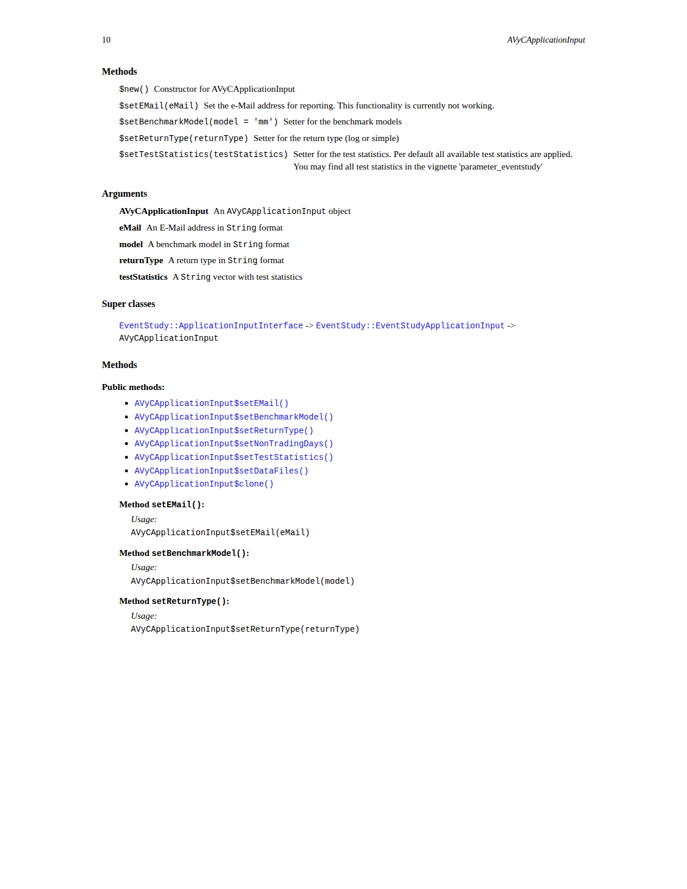10 AVyCApplicationInput
Methods
$new()
Constructor for AVyCApplicationInput
$setEMail(eMail)
Set the e-Mail address for reporting. This functionality is currently not working.
$setBenchmarkModel(model = 'mm')
Setter for the benchmark models
$setReturnType(returnType)
Setter for the return type (log or simple)
$setTestStatistics(testStatistics)
Setter for the test statistics. Per default all available test statistics are applied. You may find all test statistics in the vignette 'parameter_eventstudy'
Arguments
AVyCApplicationInput
An AVyCApplicationInput object
eMail
An E-Mail address in String format
model
A benchmark model in String format
returnType
A return type in String format
testStatistics
A String vector with test statistics
Super classes
EventStudy::ApplicationInputInterface -> EventStudy::EventStudyApplicationInput -> AVyCApplicationInput
Methods
Public methods:
AVyCApplicationInput$setEMail()
AVyCApplicationInput$setBenchmarkModel()
AVyCApplicationInput$setReturnType()
AVyCApplicationInput$setNonTradingDays()
AVyCApplicationInput$setTestStatistics()
AVyCApplicationInput$setDataFiles()
AVyCApplicationInput$clone()
Method setEMail():
Usage:
AVyCApplicationInput$setEMail(eMail)
Method setBenchmarkModel():
Usage:
AVyCApplicationInput$setBenchmarkModel(model)
Method setReturnType():
Usage:
AVyCApplicationInput$setReturnType(returnType)